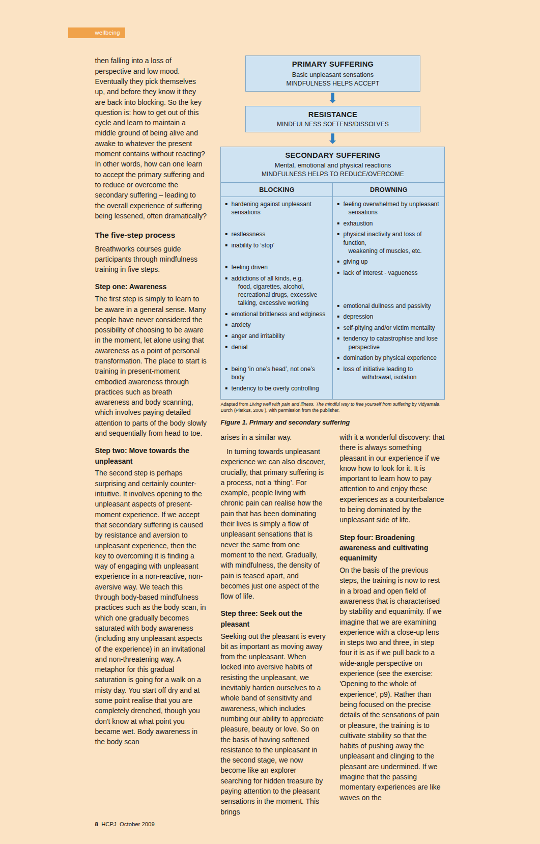wellbeing
then falling into a loss of perspective and low mood. Eventually they pick themselves up, and before they know it they are back into blocking. So the key question is: how to get out of this cycle and learn to maintain a middle ground of being alive and awake to whatever the present moment contains without reacting? In other words, how can one learn to accept the primary suffering and to reduce or overcome the secondary suffering – leading to the overall experience of suffering being lessened, often dramatically?
The five-step process
Breathworks courses guide participants through mindfulness training in five steps.
Step one: Awareness
The first step is simply to learn to be aware in a general sense. Many people have never considered the possibility of choosing to be aware in the moment, let alone using that awareness as a point of personal transformation. The place to start is training in present-moment embodied awareness through practices such as breath awareness and body scanning, which involves paying detailed attention to parts of the body slowly and sequentially from head to toe.
Step two: Move towards the unpleasant
The second step is perhaps surprising and certainly counter-intuitive. It involves opening to the unpleasant aspects of present-moment experience. If we accept that secondary suffering is caused by resistance and aversion to unpleasant experience, then the key to overcoming it is finding a way of engaging with unpleasant experience in a non-reactive, non-aversive way. We teach this through body-based mindfulness practices such as the body scan, in which one gradually becomes saturated with body awareness (including any unpleasant aspects of the experience) in an invitational and non-threatening way. A metaphor for this gradual saturation is going for a walk on a misty day. You start off dry and at some point realise that you are completely drenched, though you don't know at what point you became wet. Body awareness in the body scan
PRIMARY SUFFERING
Basic unpleasant sensations
MINDFULNESS HELPS ACCEPT
⬇
RESISTANCE
MINDFULNESS SOFTENS/DISSOLVES
⬇
SECONDARY SUFFERING
Mental, emotional and physical reactions
MINDFULNESS HELPS TO REDUCE/OVERCOME
| BLOCKING | DROWNING |
| --- | --- |
| hardening against unpleasant sensations restlessness inability to ‘stop’ feeling driven addictions of all kinds, e.g. food, cigarettes, alcohol, recreational drugs, excessive talking, excessive working emotional brittleness and edginess anxiety anger and irritability denial being ‘in one’s head’, not one’s body tendency to be overly controlling | feeling overwhelmed by unpleasant sensations exhaustion physical inactivity and loss of function, weakening of muscles, etc. giving up lack of interest - vagueness emotional dullness and passivity depression self-pitying and/or victim mentality tendency to catastrophise and lose perspective domination by physical experience loss of initiative leading to withdrawal, isolation |
Adapted from Living well with pain and illness. The mindful way to free yourself from suffering by Vidyamala Burch (Piatkus, 2008 ), with permission from the publisher.
Figure 1. Primary and secondary suffering
arises in a similar way.
In turning towards unpleasant experience we can also discover, crucially, that primary suffering is a process, not a ‘thing’. For example, people living with chronic pain can realise how the pain that has been dominating their lives is simply a flow of unpleasant sensations that is never the same from one moment to the next. Gradually, with mindfulness, the density of pain is teased apart, and becomes just one aspect of the flow of life.
Step three: Seek out the pleasant
Seeking out the pleasant is every bit as important as moving away from the unpleasant. When locked into aversive habits of resisting the unpleasant, we inevitably harden ourselves to a whole band of sensitivity and awareness, which includes numbing our ability to appreciate pleasure, beauty or love. So on the basis of having softened resistance to the unpleasant in the second stage, we now become like an explorer searching for hidden treasure by paying attention to the pleasant sensations in the moment. This brings
with it a wonderful discovery: that there is always something pleasant in our experience if we know how to look for it. It is important to learn how to pay attention to and enjoy these experiences as a counterbalance to being dominated by the unpleasant side of life.
Step four: Broadening awareness and cultivating equanimity
On the basis of the previous steps, the training is now to rest in a broad and open field of awareness that is characterised by stability and equanimity. If we imagine that we are examining experience with a close-up lens in steps two and three, in step four it is as if we pull back to a wide-angle perspective on experience (see the exercise: 'Opening to the whole of experience', p9). Rather than being focused on the precise details of the sensations of pain or pleasure, the training is to cultivate stability so that the habits of pushing away the unpleasant and clinging to the pleasant are undermined. If we imagine that the passing momentary experiences are like waves on the
8 HCPJ October 2009